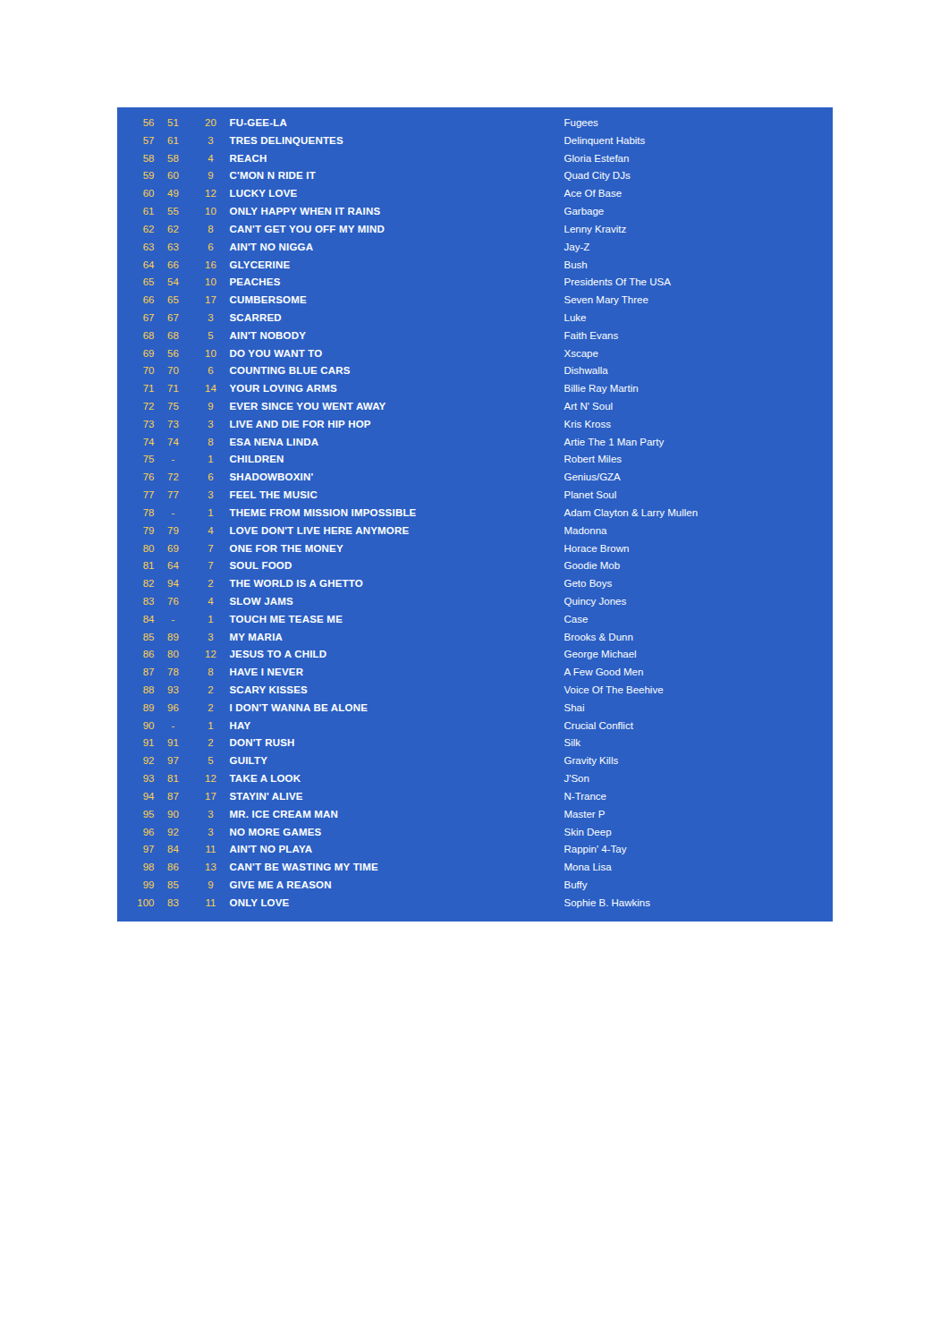| 56 | 51 | 20 | FU-GEE-LA | Fugees |
| 57 | 61 | 3 | TRES DELINQUENTES | Delinquent Habits |
| 58 | 58 | 4 | REACH | Gloria Estefan |
| 59 | 60 | 9 | C'MON N RIDE IT | Quad City DJs |
| 60 | 49 | 12 | LUCKY LOVE | Ace Of Base |
| 61 | 55 | 10 | ONLY HAPPY WHEN IT RAINS | Garbage |
| 62 | 62 | 8 | CAN'T GET YOU OFF MY MIND | Lenny Kravitz |
| 63 | 63 | 6 | AIN'T NO NIGGA | Jay-Z |
| 64 | 66 | 16 | GLYCERINE | Bush |
| 65 | 54 | 10 | PEACHES | Presidents Of The USA |
| 66 | 65 | 17 | CUMBERSOME | Seven Mary Three |
| 67 | 67 | 3 | SCARRED | Luke |
| 68 | 68 | 5 | AIN'T NOBODY | Faith Evans |
| 69 | 56 | 10 | DO YOU WANT TO | Xscape |
| 70 | 70 | 6 | COUNTING BLUE CARS | Dishwalla |
| 71 | 71 | 14 | YOUR LOVING ARMS | Billie Ray Martin |
| 72 | 75 | 9 | EVER SINCE YOU WENT AWAY | Art N' Soul |
| 73 | 73 | 3 | LIVE AND DIE FOR HIP HOP | Kris Kross |
| 74 | 74 | 8 | ESA NENA LINDA | Artie The 1 Man Party |
| 75 | - | 1 | CHILDREN | Robert Miles |
| 76 | 72 | 6 | SHADOWBOXIN' | Genius/GZA |
| 77 | 77 | 3 | FEEL THE MUSIC | Planet Soul |
| 78 | - | 1 | THEME FROM MISSION IMPOSSIBLE | Adam Clayton & Larry Mullen |
| 79 | 79 | 4 | LOVE DON'T LIVE HERE ANYMORE | Madonna |
| 80 | 69 | 7 | ONE FOR THE MONEY | Horace Brown |
| 81 | 64 | 7 | SOUL FOOD | Goodie Mob |
| 82 | 94 | 2 | THE WORLD IS A GHETTO | Geto Boys |
| 83 | 76 | 4 | SLOW JAMS | Quincy Jones |
| 84 | - | 1 | TOUCH ME TEASE ME | Case |
| 85 | 89 | 3 | MY MARIA | Brooks & Dunn |
| 86 | 80 | 12 | JESUS TO A CHILD | George Michael |
| 87 | 78 | 8 | HAVE I NEVER | A Few Good Men |
| 88 | 93 | 2 | SCARY KISSES | Voice Of The Beehive |
| 89 | 96 | 2 | I DON'T WANNA BE ALONE | Shai |
| 90 | - | 1 | HAY | Crucial Conflict |
| 91 | 91 | 2 | DON'T RUSH | Silk |
| 92 | 97 | 5 | GUILTY | Gravity Kills |
| 93 | 81 | 12 | TAKE A LOOK | J'Son |
| 94 | 87 | 17 | STAYIN' ALIVE | N-Trance |
| 95 | 90 | 3 | MR. ICE CREAM MAN | Master P |
| 96 | 92 | 3 | NO MORE GAMES | Skin Deep |
| 97 | 84 | 11 | AIN'T NO PLAYA | Rappin' 4-Tay |
| 98 | 86 | 13 | CAN'T BE WASTING MY TIME | Mona Lisa |
| 99 | 85 | 9 | GIVE ME A REASON | Buffy |
| 100 | 83 | 11 | ONLY LOVE | Sophie B. Hawkins |